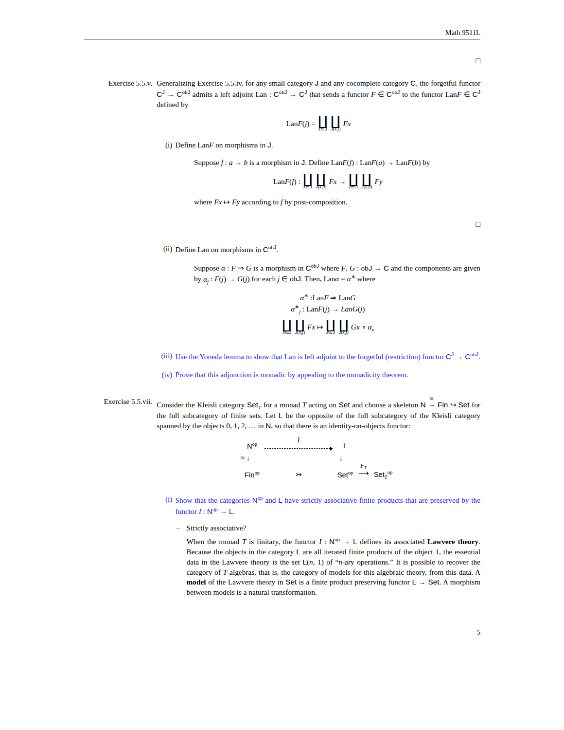Math 9511L
□
Exercise 5.5.v.
Generalizing Exercise 5.5.iv, for any small category J and any cocomplete category C, the forgetful functor CJ → CobJ admits a left adjoint Lan : CobJ → CJ that sends a functor F ∈ CobJ to the functor Lan F ∈ CJ defined by
Lan F(j) = ∐x∈J ∐J(x,j) Fx
(i)
Define Lan F on morphisms in J.
Suppose f : a → b is a morphism in J. Define Lan F(f) : Lan F(a) → Lan F(b) by
Lan F(f) : ∐x∈J ∐J(x,a) Fx → ∐y∈J ∐J(y,b) Fy
where Fx ↦ Fy according to f by post-composition.
□
(ii)
Define Lan on morphisms in CobJ.
Suppose α : F ⇒ G is a morphism in CobJ where F, G : obJ → C and the components are given by αj : F(j) → G(j) for each j ∈ obJ. Then, Lan α = α∗ where
α∗ :Lan F ⇒ Lan G
α∗j : Lan F(j) → LanG(j)
∐x∈J ∐J(x,j) Fx ↦ ∐x∈J ∐J(x,j) Gx ∘ αx
(iii)
Use the Yoneda lemma to show that Lan is left adjoint to the forgetful (restriction) functor CJ → CobJ.
(iv)
Prove that this adjunction is monadic by appealing to the monadicity theorem.
Exercise 5.5.vii.
Consider the Kleisli category SetT for a monad T acting on Set and choose a skeleton N ≅→ Fin ↪ Set for the full subcategory of finite sets. Let L be the opposite of the full subcategory of the Kleisli category spanned by the objects 0, 1, 2, … in N, so that there is an identity-on-objects functor:
| N op | I | L |
| ≃ ↓ | | ↓ |
| Fin op | ↣ | Set op | F T ⟶ | Set T op |
(i)
Show that the categories Nop and L have strictly associative finite products that are preserved by the functor I : Nop → L.
–
Strictly associative?
When the monad T is finitary, the functor I : Nop → L defines its associated Lawvere theory. Because the objects in the category L are all iterated finite products of the object 1, the essential data in the Lawvere theory is the set L(n, 1) of “n-ary operations.” It is possible to recover the category of T-algebras, that is, the category of models for this algebraic theory, from this data. A model of the Lawvere theory in Set is a finite product preserving functor L → Set. A morphism between models is a natural transformation.
5